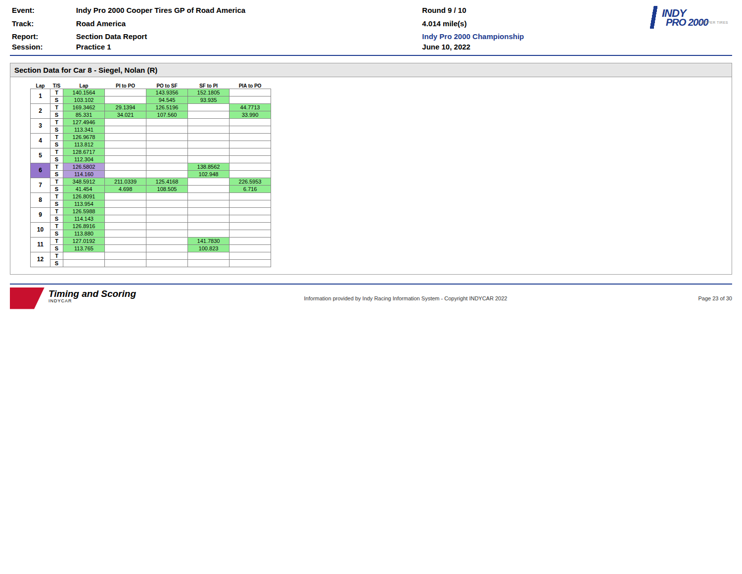| Event: | Indy Pro 2000 Cooper Tires GP of Road America | Round 9 / 10 | INDY PRO 2000 COOPER TIRES |
| Track: | Road America | 4.014 mile(s) |
| Report: | Section Data Report | Indy Pro 2000 Championship | |
| Session: | Practice 1 | June 10, 2022 | |
Section Data for Car 8 - Siegel, Nolan (R)
| Lap | T/S | Lap | PI to PO | PO to SF | SF to PI | PIA to PO |
| --- | --- | --- | --- | --- | --- | --- |
| 1 | T | 140.1564 | | 143.9356 | 152.1805 | |
| S | 103.102 | | 94.545 | 93.935 | |
| 2 | T | 169.3462 | 29.1394 | 126.5196 | | 44.7713 |
| S | 85.331 | 34.021 | 107.560 | | 33.990 |
| 3 | T | 127.4946 | | | | |
| S | 113.341 | | | | |
| 4 | T | 126.9678 | | | | |
| S | 113.812 | | | | |
| 5 | T | 128.6717 | | | | |
| S | 112.304 | | | | |
| 6 | T | 126.5802 | | | 138.8562 | |
| S | 114.160 | | | 102.948 | |
| 7 | T | 348.5912 | 211.0339 | 125.4168 | | 226.5953 |
| S | 41.454 | 4.698 | 108.505 | | 6.716 |
| 8 | T | 126.8091 | | | | |
| S | 113.954 | | | | |
| 9 | T | 126.5988 | | | | |
| S | 114.143 | | | | |
| 10 | T | 126.8916 | | | | |
| S | 113.880 | | | | |
| 11 | T | 127.0192 | | | 141.7830 | |
| S | 113.765 | | | 100.823 | |
| 12 | T | | | | | |
| S | | | | | |
Timing and Scoring
INDYCAR
Information provided by Indy Racing Information System - Copyright INDYCAR 2022
Page 23 of 30